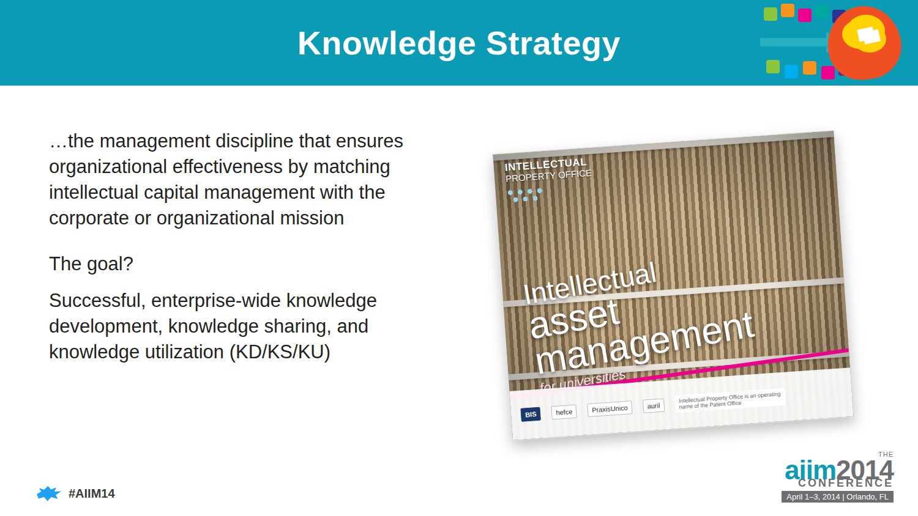Knowledge Strategy
…the management discipline that ensures organizational effectiveness by matching intellectual capital management with the corporate or organizational mission
The goal?
Successful, enterprise-wide knowledge development, knowledge sharing, and knowledge utilization (KD/KS/KU)
INTELLECTUALPROPERTY OFFICE
Intellectual asset management for universities
BIS hefce PraxisUnico auril Intellectual Property Office is an operating name of the Patent Office
#AIIM14
THE aiim 2014 CONFERENCE April 1–3, 2014 | Orlando, FL